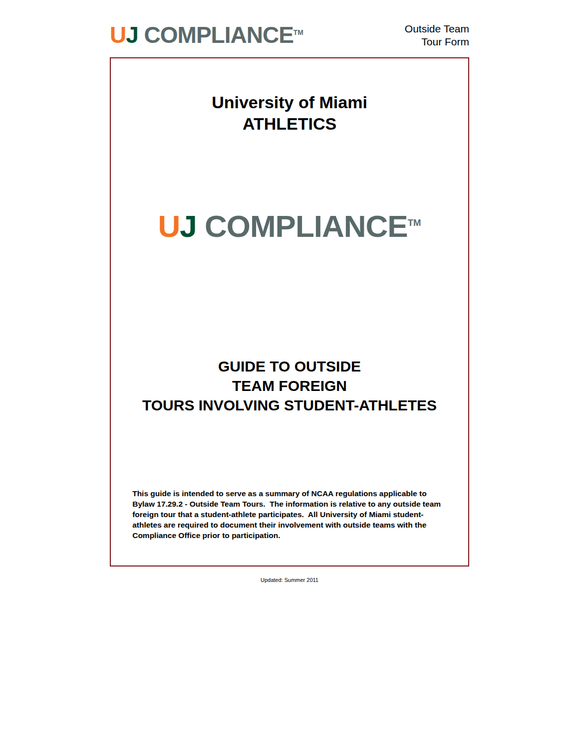UJ COMPLIANCE TM
Outside Team
Tour Form
University of Miami
ATHLETICS
UJ COMPLIANCE TM
GUIDE TO OUTSIDE
TEAM FOREIGN
TOURS INVOLVING STUDENT-ATHLETES
This guide is intended to serve as a summary of NCAA regulations applicable to Bylaw 17.29.2 - Outside Team Tours. The information is relative to any outside team foreign tour that a student-athlete participates. All University of Miami student-athletes are required to document their involvement with outside teams with the Compliance Office prior to participation.
Updated: Summer 2011